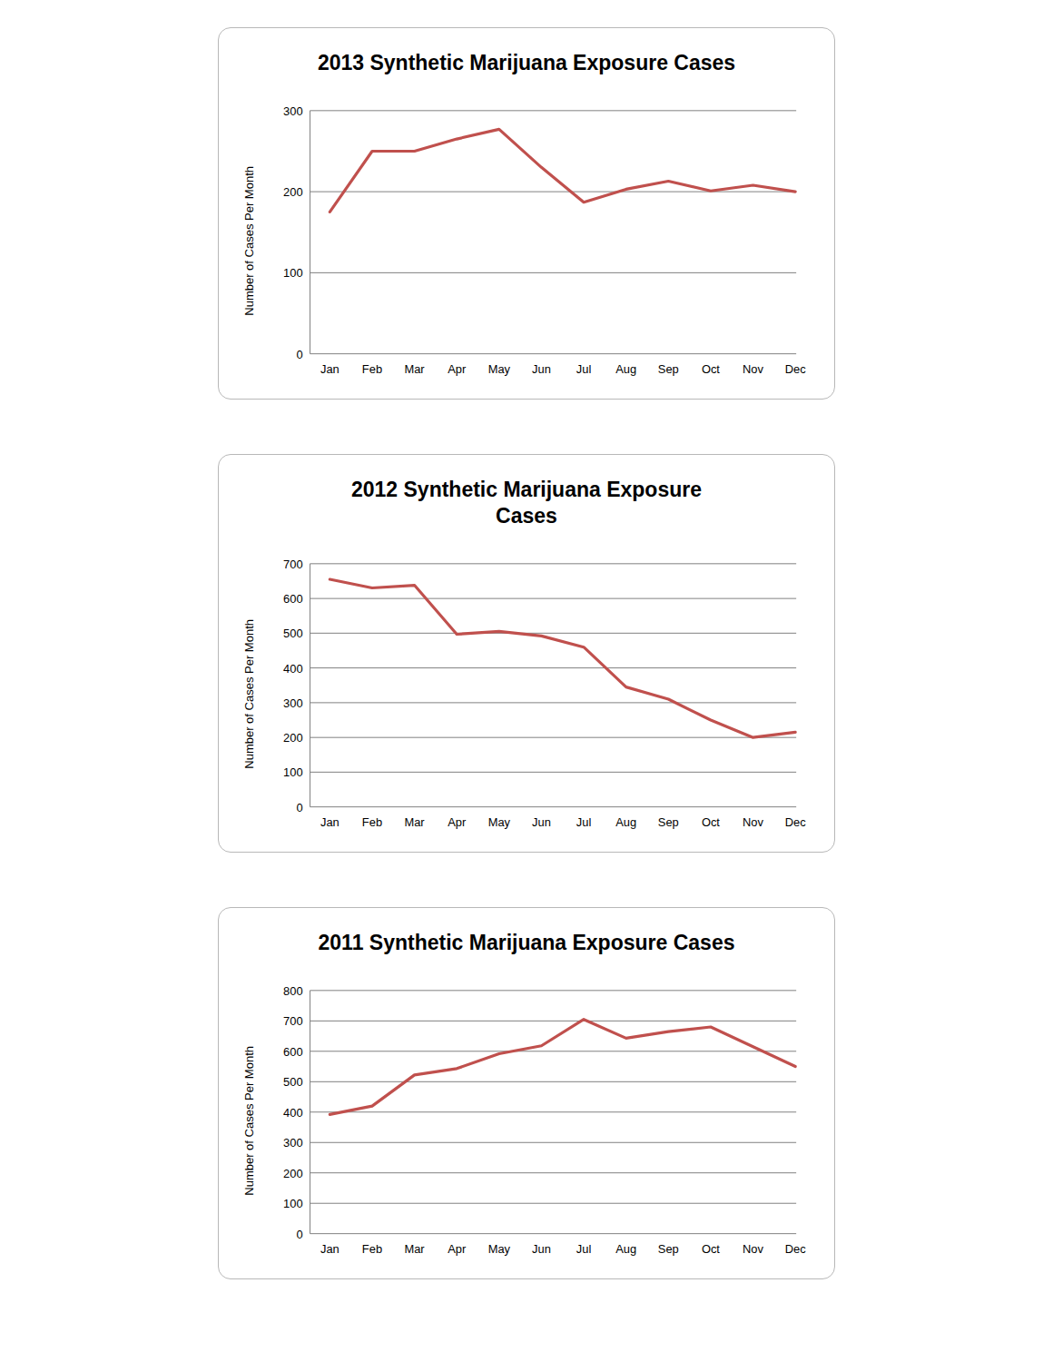2013 Synthetic Marijuana Exposure Cases
Number of Cases Per Month
300 200 100 0 Jan Feb Mar Apr May Jun Jul Aug Sep Oct Nov Dec
2012 Synthetic Marijuana Exposure
Cases
Number of Cases Per Month
700 600 500 400 300 200 100 0 Jan Feb Mar Apr May Jun Jul Aug Sep Oct Nov Dec
2011 Synthetic Marijuana Exposure Cases
Number of Cases Per Month
800 700 600 500 400 300 200 100 0 Jan Feb Mar Apr May Jun Jul Aug Sep Oct Nov Dec